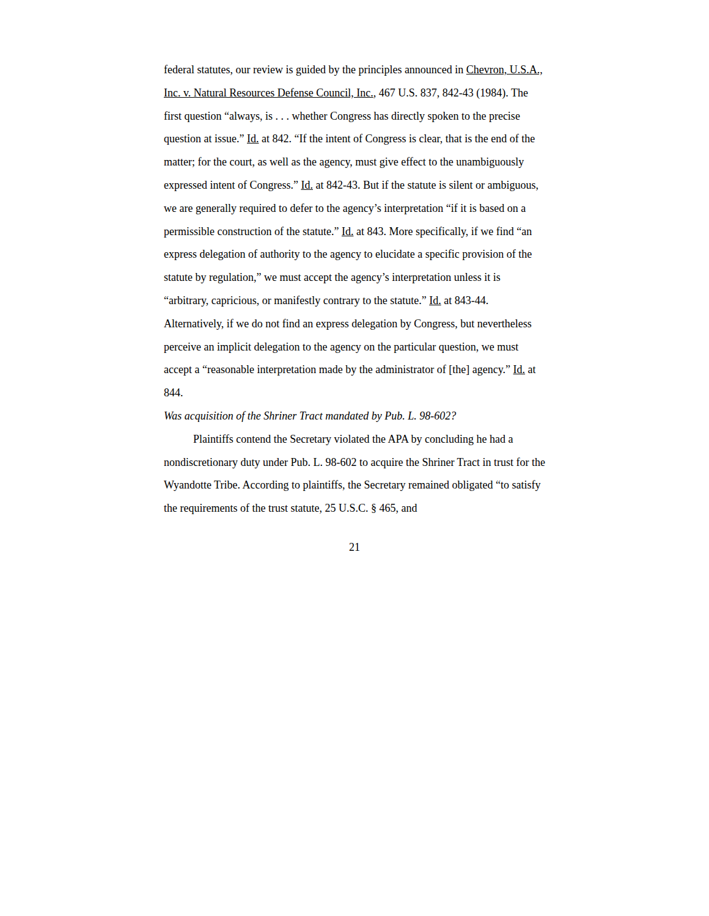federal statutes, our review is guided by the principles announced in Chevron, U.S.A., Inc. v. Natural Resources Defense Council, Inc., 467 U.S. 837, 842-43 (1984). The first question “always, is . . . whether Congress has directly spoken to the precise question at issue.” Id. at 842. “If the intent of Congress is clear, that is the end of the matter; for the court, as well as the agency, must give effect to the unambiguously expressed intent of Congress.” Id. at 842-43. But if the statute is silent or ambiguous, we are generally required to defer to the agency’s interpretation “if it is based on a permissible construction of the statute.” Id. at 843. More specifically, if we find “an express delegation of authority to the agency to elucidate a specific provision of the statute by regulation,” we must accept the agency’s interpretation unless it is “arbitrary, capricious, or manifestly contrary to the statute.” Id. at 843-44. Alternatively, if we do not find an express delegation by Congress, but nevertheless perceive an implicit delegation to the agency on the particular question, we must accept a “reasonable interpretation made by the administrator of [the] agency.” Id. at 844.
Was acquisition of the Shriner Tract mandated by Pub. L. 98-602?
Plaintiffs contend the Secretary violated the APA by concluding he had a nondiscretionary duty under Pub. L. 98-602 to acquire the Shriner Tract in trust for the Wyandotte Tribe. According to plaintiffs, the Secretary remained obligated “to satisfy the requirements of the trust statute, 25 U.S.C. § 465, and
21